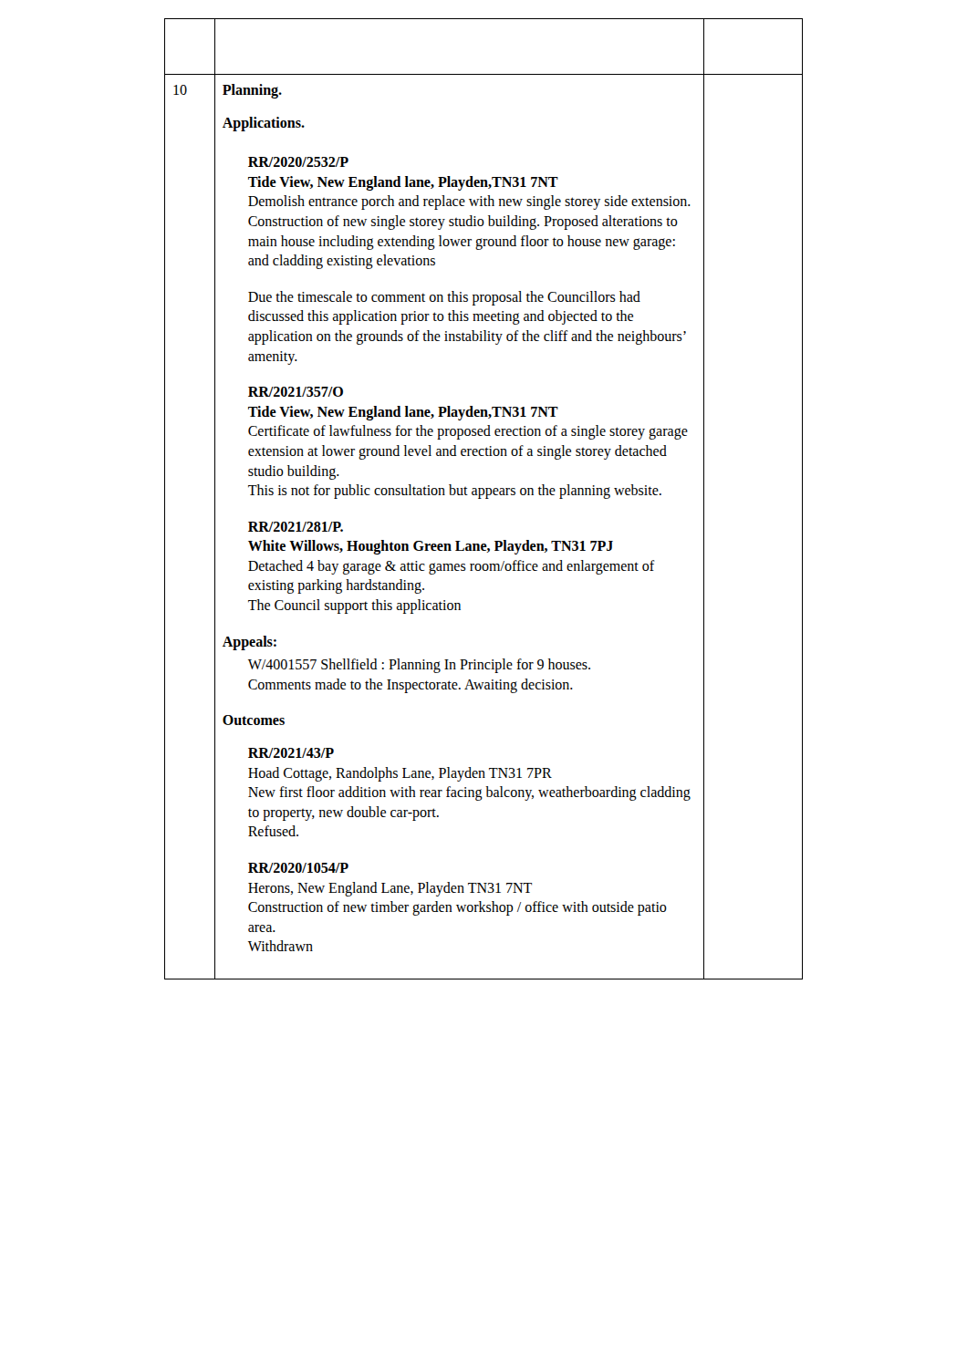| 10 | Planning. Applications. RR/2020/2532/P Tide View, New England lane, Playden,TN31 7NT Demolish entrance porch and replace with new single storey side extension. Construction of new single storey studio building. Proposed alterations to main house including extending lower ground floor to house new garage: and cladding existing elevations Due the timescale to comment on this proposal the Councillors had discussed this application prior to this meeting and objected to the application on the grounds of the instability of the cliff and the neighbours’ amenity. RR/2021/357/O Tide View, New England lane, Playden,TN31 7NT Certificate of lawfulness for the proposed erection of a single storey garage extension at lower ground level and erection of a single storey detached studio building. This is not for public consultation but appears on the planning website. RR/2021/281/P. White Willows, Houghton Green Lane, Playden, TN31 7PJ Detached 4 bay garage & attic games room/office and enlargement of existing parking hardstanding. The Council support this application Appeals: W/4001557 Shellfield : Planning In Principle for 9 houses. Comments made to the Inspectorate. Awaiting decision. Outcomes RR/2021/43/P Hoad Cottage, Randolphs Lane, Playden TN31 7PR New first floor addition with rear facing balcony, weatherboarding cladding to property, new double car-port. Refused. RR/2020/1054/P Herons, New England Lane, Playden TN31 7NT Construction of new timber garden workshop / office with outside patio area. Withdrawn | |